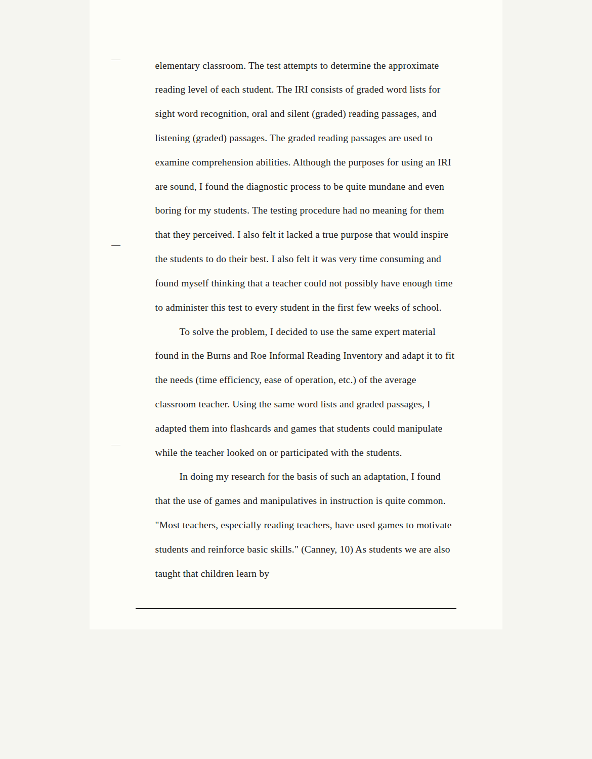—
—
—
elementary classroom. The test attempts to determine the approximate reading level of each student. The IRI consists of graded word lists for sight word recognition, oral and silent (graded) reading passages, and listening (graded) passages. The graded reading passages are used to examine comprehension abilities. Although the purposes for using an IRI are sound, I found the diagnostic process to be quite mundane and even boring for my students. The testing procedure had no meaning for them that they perceived. I also felt it lacked a true purpose that would inspire the students to do their best. I also felt it was very time consuming and found myself thinking that a teacher could not possibly have enough time to administer this test to every student in the first few weeks of school.
To solve the problem, I decided to use the same expert material found in the Burns and Roe Informal Reading Inventory and adapt it to fit the needs (time efficiency, ease of operation, etc.) of the average classroom teacher. Using the same word lists and graded passages, I adapted them into flashcards and games that students could manipulate while the teacher looked on or participated with the students.
In doing my research for the basis of such an adaptation, I found that the use of games and manipulatives in instruction is quite common. "Most teachers, especially reading teachers, have used games to motivate students and reinforce basic skills." (Canney, 10) As students we are also taught that children learn by